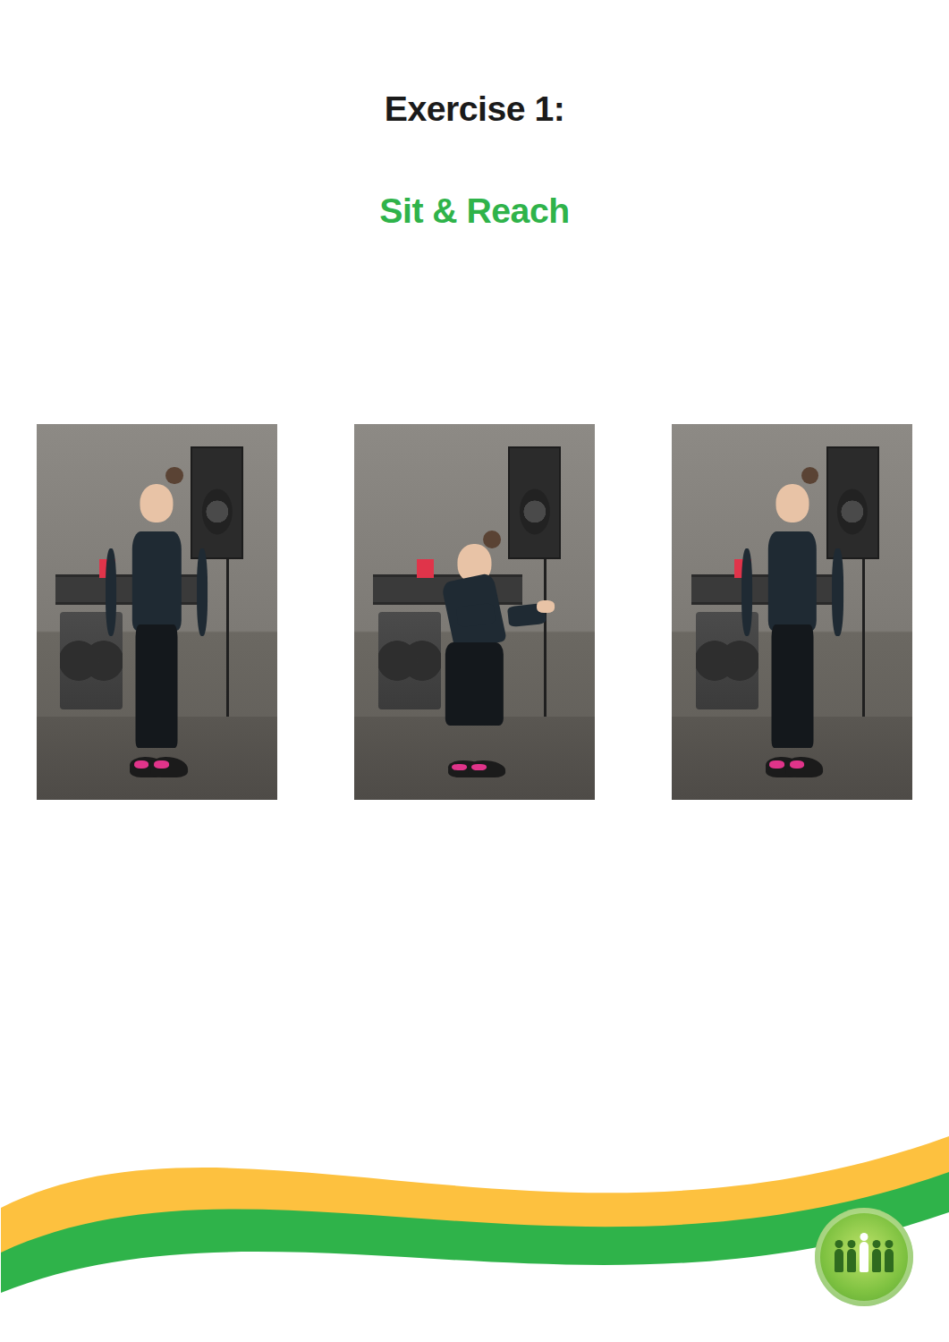Exercise 1:
Sit & Reach